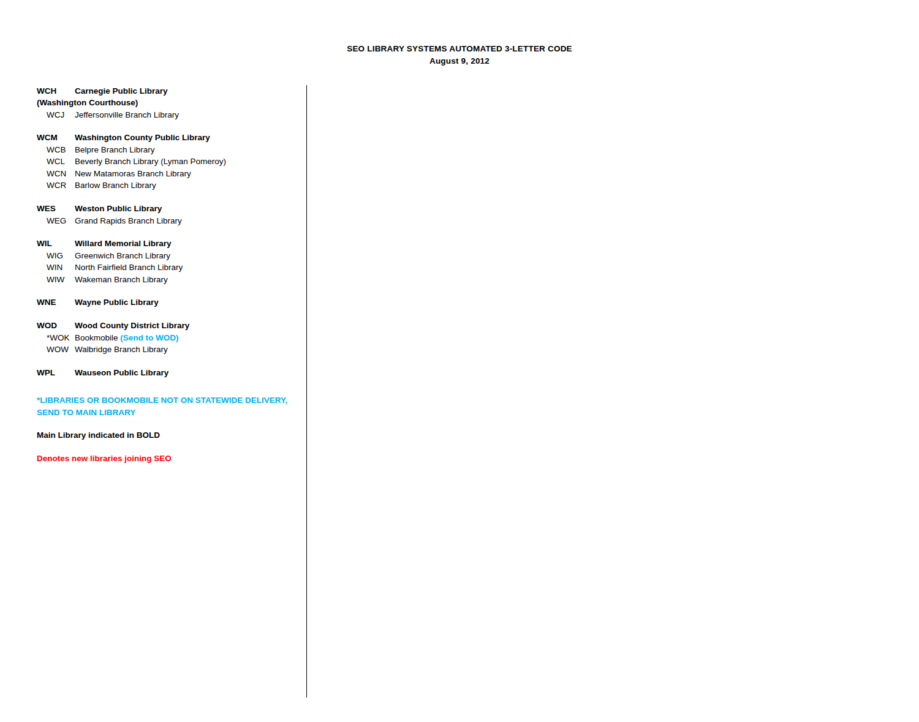SEO LIBRARY SYSTEMS AUTOMATED 3-LETTER CODE
August 9, 2012
WCHCarnegie Public Library
(Washington Courthouse)
WCJJeffersonville Branch Library
WCMWashington County Public Library
WCBBelpre Branch Library
WCLBeverly Branch Library (Lyman Pomeroy)
WCNNew Matamoras Branch Library
WCRBarlow Branch Library
WESWeston Public Library
WEGGrand Rapids Branch Library
WILWillard Memorial Library
WIGGreenwich Branch Library
WINNorth Fairfield Branch Library
WIWWakeman Branch Library
WNEWayne Public Library
WODWood County District Library
*WOKBookmobile (Send to WOD)
WOWWalbridge Branch Library
WPLWauseon Public Library
*LIBRARIES OR BOOKMOBILE NOT ON STATEWIDE DELIVERY, SEND TO MAIN LIBRARY
Main Library indicated in BOLD
Denotes new libraries joining SEO